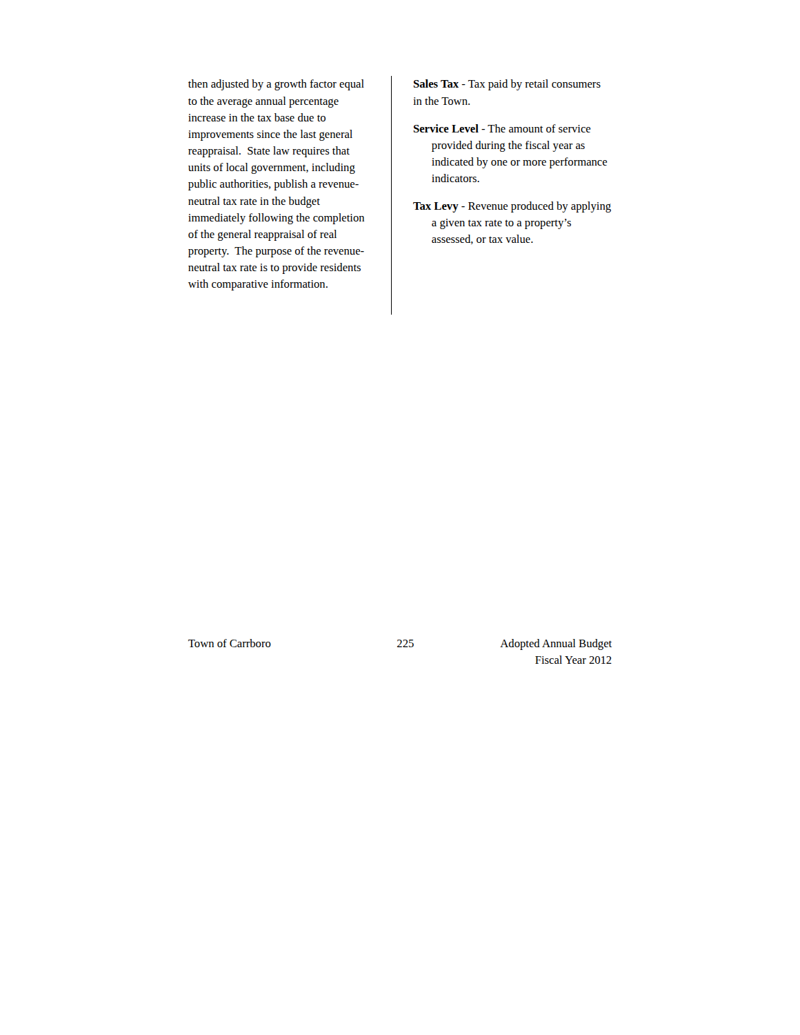then adjusted by a growth factor equal to the average annual percentage increase in the tax base due to improvements since the last general reappraisal. State law requires that units of local government, including public authorities, publish a revenue-neutral tax rate in the budget immediately following the completion of the general reappraisal of real property. The purpose of the revenue-neutral tax rate is to provide residents with comparative information.
Sales Tax - Tax paid by retail consumers in the Town.
Service Level - The amount of service provided during the fiscal year as indicated by one or more performance indicators.
Tax Levy - Revenue produced by applying a given tax rate to a property’s assessed, or tax value.
Town of Carrboro
225
Adopted Annual Budget
Fiscal Year 2012